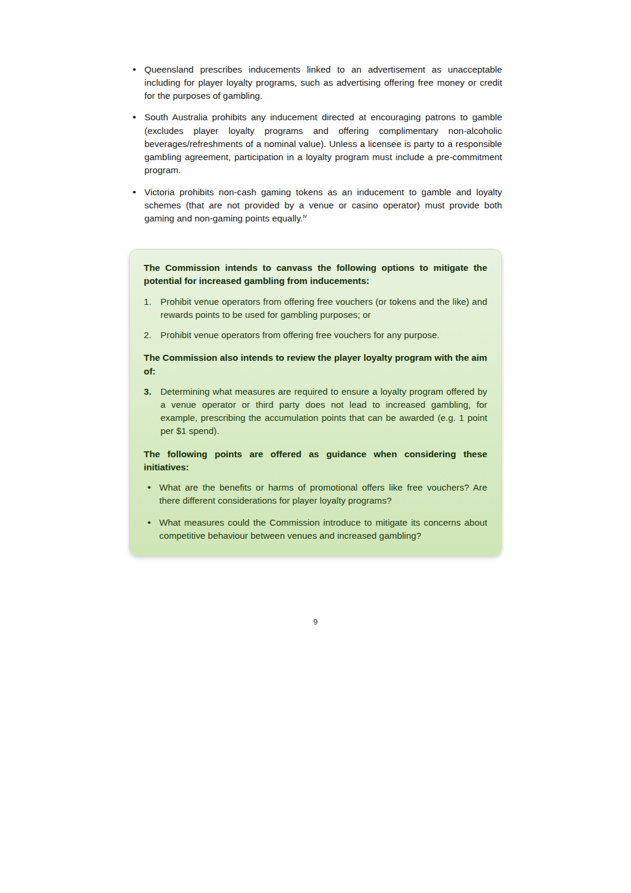Queensland prescribes inducements linked to an advertisement as unacceptable including for player loyalty programs, such as advertising offering free money or credit for the purposes of gambling.
South Australia prohibits any inducement directed at encouraging patrons to gamble (excludes player loyalty programs and offering complimentary non-alcoholic beverages/refreshments of a nominal value). Unless a licensee is party to a responsible gambling agreement, participation in a loyalty program must include a pre-commitment program.
Victoria prohibits non-cash gaming tokens as an inducement to gamble and loyalty schemes (that are not provided by a venue or casino operator) must provide both gaming and non-gaming points equally.iv
The Commission intends to canvass the following options to mitigate the potential for increased gambling from inducements:
Prohibit venue operators from offering free vouchers (or tokens and the like) and rewards points to be used for gambling purposes; or
Prohibit venue operators from offering free vouchers for any purpose.
The Commission also intends to review the player loyalty program with the aim of:
Determining what measures are required to ensure a loyalty program offered by a venue operator or third party does not lead to increased gambling, for example, prescribing the accumulation points that can be awarded (e.g. 1 point per $1 spend).
The following points are offered as guidance when considering these initiatives:
What are the benefits or harms of promotional offers like free vouchers? Are there different considerations for player loyalty programs?
What measures could the Commission introduce to mitigate its concerns about competitive behaviour between venues and increased gambling?
9